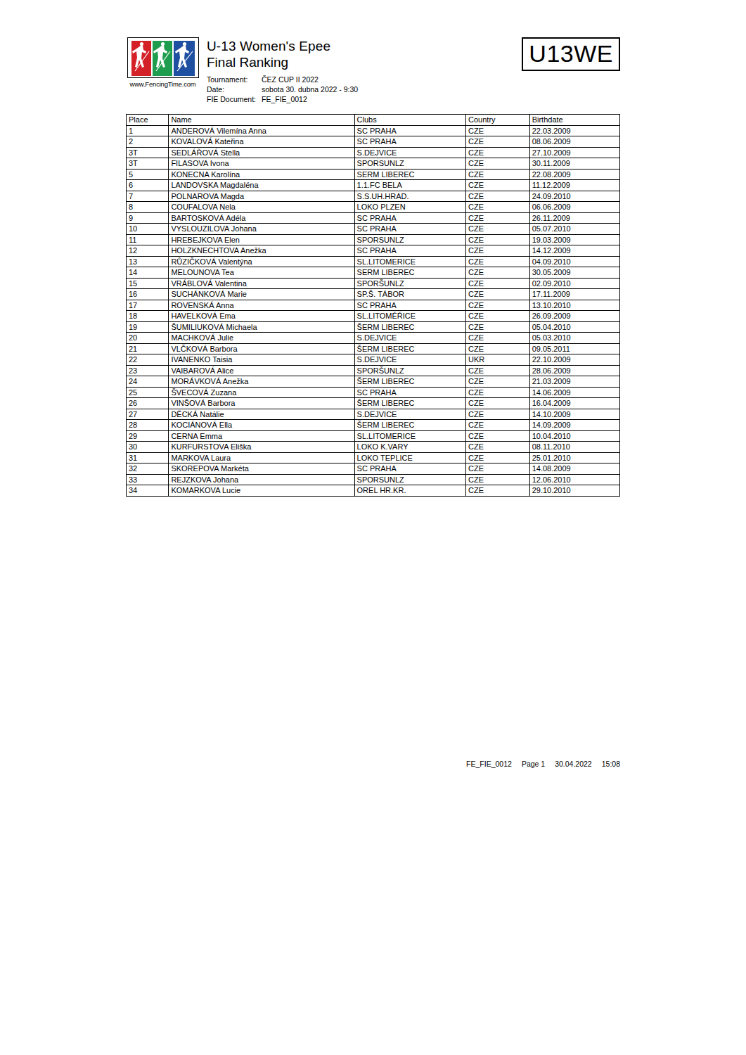www.FencingTime.com
U-13 Women's Epee
Final Ranking
Tournament:
ČEZ CUP II 2022
Date:
sobota 30. dubna 2022 - 9:30
FIE Document:
FE_FIE_0012
U13WE
| Place | Name | Clubs | Country | Birthdate |
| --- | --- | --- | --- | --- |
| 1 | ANDEROVÁ Vilemína Anna | SC PRAHA | CZE | 22.03.2009 |
| 2 | KOVALOVÁ Kateřina | SC PRAHA | CZE | 08.06.2009 |
| 3T | SEDLÁŘOVÁ Stella | S.DEJVICE | CZE | 27.10.2009 |
| 3T | FILASOVA Ivona | SPORSUNLZ | CZE | 30.11.2009 |
| 5 | KONECNA Karolína | SERM LIBEREC | CZE | 22.08.2009 |
| 6 | LANDOVSKA Magdaléna | 1.1.FC BELA | CZE | 11.12.2009 |
| 7 | POLNAROVA Magda | S.S.UH.HRAD. | CZE | 24.09.2010 |
| 8 | COUFALOVA Nela | LOKO PLZEN | CZE | 06.06.2009 |
| 9 | BARTOSKOVÁ Adéla | SC PRAHA | CZE | 26.11.2009 |
| 10 | VYSLOUZILOVA Johana | SC PRAHA | CZE | 05.07.2010 |
| 11 | HREBEJKOVA Elen | SPORSUNLZ | CZE | 19.03.2009 |
| 12 | HOLZKNECHTOVA Anežka | SC PRAHA | CZE | 14.12.2009 |
| 13 | RŮZIČKOVÁ Valentýna | SL.LITOMERICE | CZE | 04.09.2010 |
| 14 | MELOUNOVA Tea | SERM LIBEREC | CZE | 30.05.2009 |
| 15 | VRÁBLOVÁ Valentina | SPORŠUNLZ | CZE | 02.09.2010 |
| 16 | SUCHÁNKOVÁ Marie | SP.Š. TÁBOR | CZE | 17.11.2009 |
| 17 | ROVENSKÁ Anna | SC PRAHA | CZE | 13.10.2010 |
| 18 | HAVELKOVÁ Ema | SL.LITOMĚŘICE | CZE | 26.09.2009 |
| 19 | ŠUMILIUKOVÁ Michaela | ŠERM LIBEREC | CZE | 05.04.2010 |
| 20 | MACHKOVÁ Julie | S.DEJVICE | CZE | 05.03.2010 |
| 21 | VLČKOVÁ Barbora | ŠERM LIBEREC | CZE | 09.05.2011 |
| 22 | IVANENKO Taisia | S.DEJVICE | UKR | 22.10.2009 |
| 23 | VAIBAROVÁ Alice | SPORŠUNLZ | CZE | 28.06.2009 |
| 24 | MORÁVKOVÁ Anežka | ŠERM LIBEREC | CZE | 21.03.2009 |
| 25 | ŠVECOVÁ Zuzana | SC PRAHA | CZE | 14.06.2009 |
| 26 | VINŠOVÁ Barbora | ŠERM LIBEREC | CZE | 16.04.2009 |
| 27 | DĚCKÁ Natálie | S.DEJVICE | CZE | 14.10.2009 |
| 28 | KOCIÁNOVÁ Ella | ŠERM LIBEREC | CZE | 14.09.2009 |
| 29 | CERNA Emma | SL.LITOMERICE | CZE | 10.04.2010 |
| 30 | KURFURSTOVA Eliška | LOKO K.VARY | CZE | 08.11.2010 |
| 31 | MARKOVA Laura | LOKO TEPLICE | CZE | 25.01.2010 |
| 32 | SKOREPOVA Markéta | SC PRAHA | CZE | 14.08.2009 |
| 33 | REJZKOVA Johana | SPORSUNLZ | CZE | 12.06.2010 |
| 34 | KOMARKOVA Lucie | OREL HR.KR. | CZE | 29.10.2010 |
FE_FIE_0012Page 130.04.202215:08